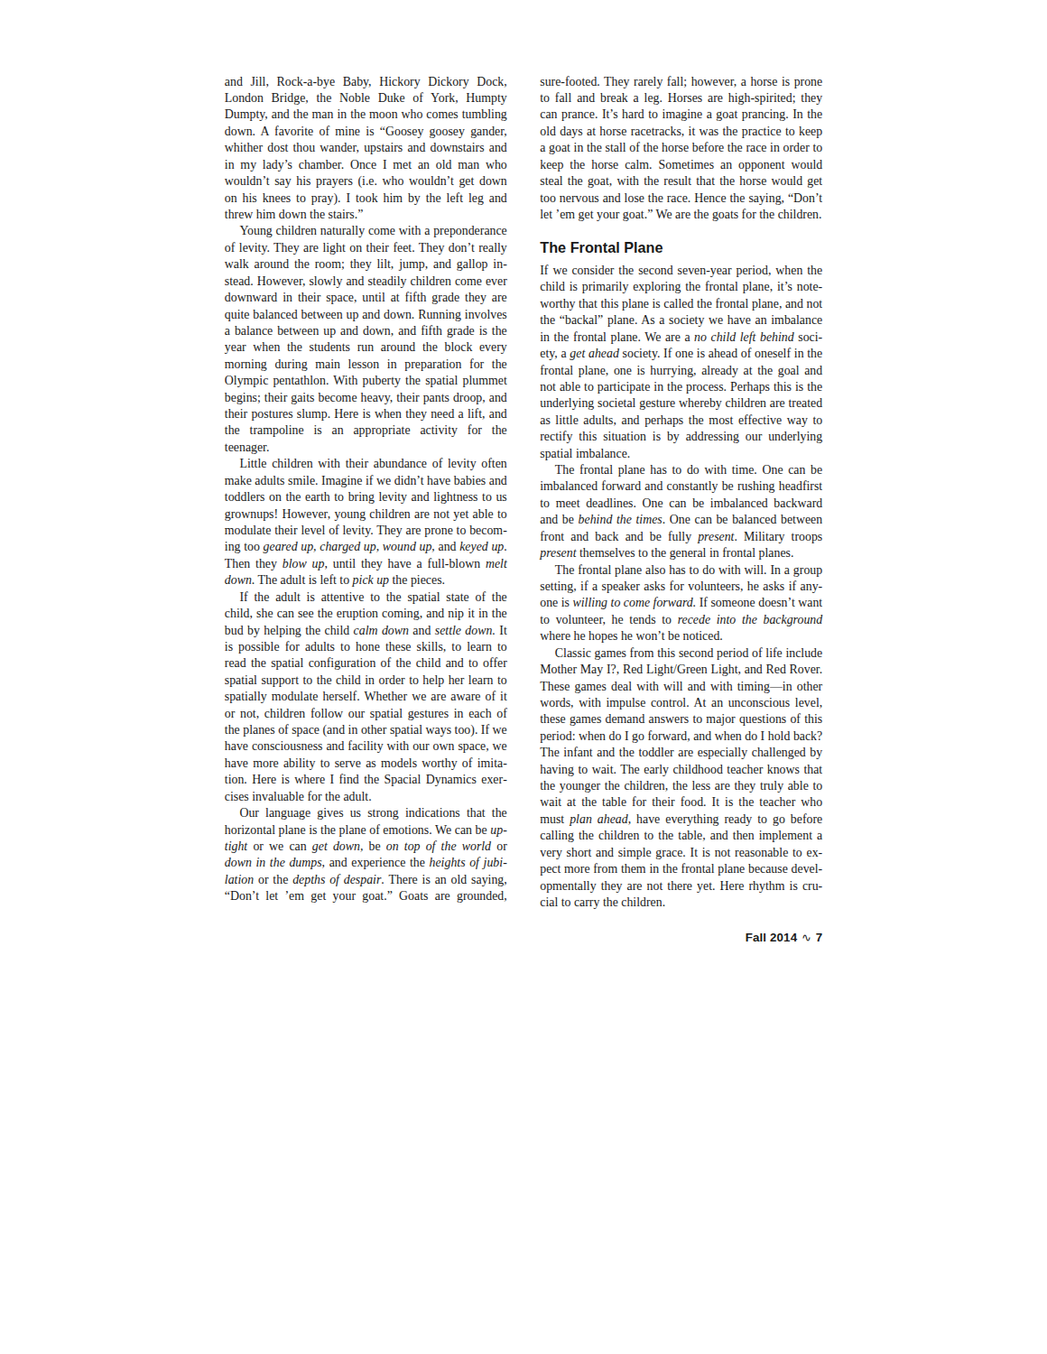and Jill, Rock-a-bye Baby, Hickory Dickory Dock, London Bridge, the Noble Duke of York, Humpty Dumpty, and the man in the moon who comes tumbling down. A favorite of mine is “Goosey goosey gander, whither dost thou wander, upstairs and downstairs and in my lady’s chamber. Once I met an old man who wouldn’t say his prayers (i.e. who wouldn’t get down on his knees to pray). I took him by the left leg and threw him down the stairs.”
Young children naturally come with a preponderance of levity. They are light on their feet. They don’t really walk around the room; they lilt, jump, and gallop instead. However, slowly and steadily children come ever downward in their space, until at fifth grade they are quite balanced between up and down. Running involves a balance between up and down, and fifth grade is the year when the students run around the block every morning during main lesson in preparation for the Olympic pentathlon. With puberty the spatial plummet begins; their gaits become heavy, their pants droop, and their postures slump. Here is when they need a lift, and the trampoline is an appropriate activity for the teenager.
Little children with their abundance of levity often make adults smile. Imagine if we didn’t have babies and toddlers on the earth to bring levity and lightness to us grownups! However, young children are not yet able to modulate their level of levity. They are prone to becoming too geared up, charged up, wound up, and keyed up. Then they blow up, until they have a full-blown melt down. The adult is left to pick up the pieces.
If the adult is attentive to the spatial state of the child, she can see the eruption coming, and nip it in the bud by helping the child calm down and settle down. It is possible for adults to hone these skills, to learn to read the spatial configuration of the child and to offer spatial support to the child in order to help her learn to spatially modulate herself. Whether we are aware of it or not, children follow our spatial gestures in each of the planes of space (and in other spatial ways too). If we have consciousness and facility with our own space, we have more ability to serve as models worthy of imitation. Here is where I find the Spacial Dynamics exercises invaluable for the adult.
Our language gives us strong indications that the horizontal plane is the plane of emotions. We can be uptight or we can get down, be on top of the world or down in the dumps, and experience the heights of jubilation or the depths of despair. There is an old saying, “Don’t let ’em get your goat.” Goats are grounded, sure-footed. They rarely fall; however, a horse is prone to fall and break a leg. Horses are high-spirited; they can prance. It’s hard to imagine a goat prancing. In the old days at horse racetracks, it was the practice to keep a goat in the stall of the horse before the race in order to keep the horse calm. Sometimes an opponent would steal the goat, with the result that the horse would get too nervous and lose the race. Hence the saying, “Don’t let ’em get your goat.” We are the goats for the children.
The Frontal Plane
If we consider the second seven-year period, when the child is primarily exploring the frontal plane, it’s noteworthy that this plane is called the frontal plane, and not the “backal” plane. As a society we have an imbalance in the frontal plane. We are a no child left behind society, a get ahead society. If one is ahead of oneself in the frontal plane, one is hurrying, already at the goal and not able to participate in the process. Perhaps this is the underlying societal gesture whereby children are treated as little adults, and perhaps the most effective way to rectify this situation is by addressing our underlying spatial imbalance.
The frontal plane has to do with time. One can be imbalanced forward and constantly be rushing headfirst to meet deadlines. One can be imbalanced backward and be behind the times. One can be balanced between front and back and be fully present. Military troops present themselves to the general in frontal planes.
The frontal plane also has to do with will. In a group setting, if a speaker asks for volunteers, he asks if anyone is willing to come forward. If someone doesn’t want to volunteer, he tends to recede into the background where he hopes he won’t be noticed.
Classic games from this second period of life include Mother May I?, Red Light/Green Light, and Red Rover. These games deal with will and with timing—in other words, with impulse control. At an unconscious level, these games demand answers to major questions of this period: when do I go forward, and when do I hold back? The infant and the toddler are especially challenged by having to wait. The early childhood teacher knows that the younger the children, the less are they truly able to wait at the table for their food. It is the teacher who must plan ahead, have everything ready to go before calling the children to the table, and then implement a very short and simple grace. It is not reasonable to expect more from them in the frontal plane because developmentally they are not there yet. Here rhythm is crucial to carry the children.
Fall 2014∿7